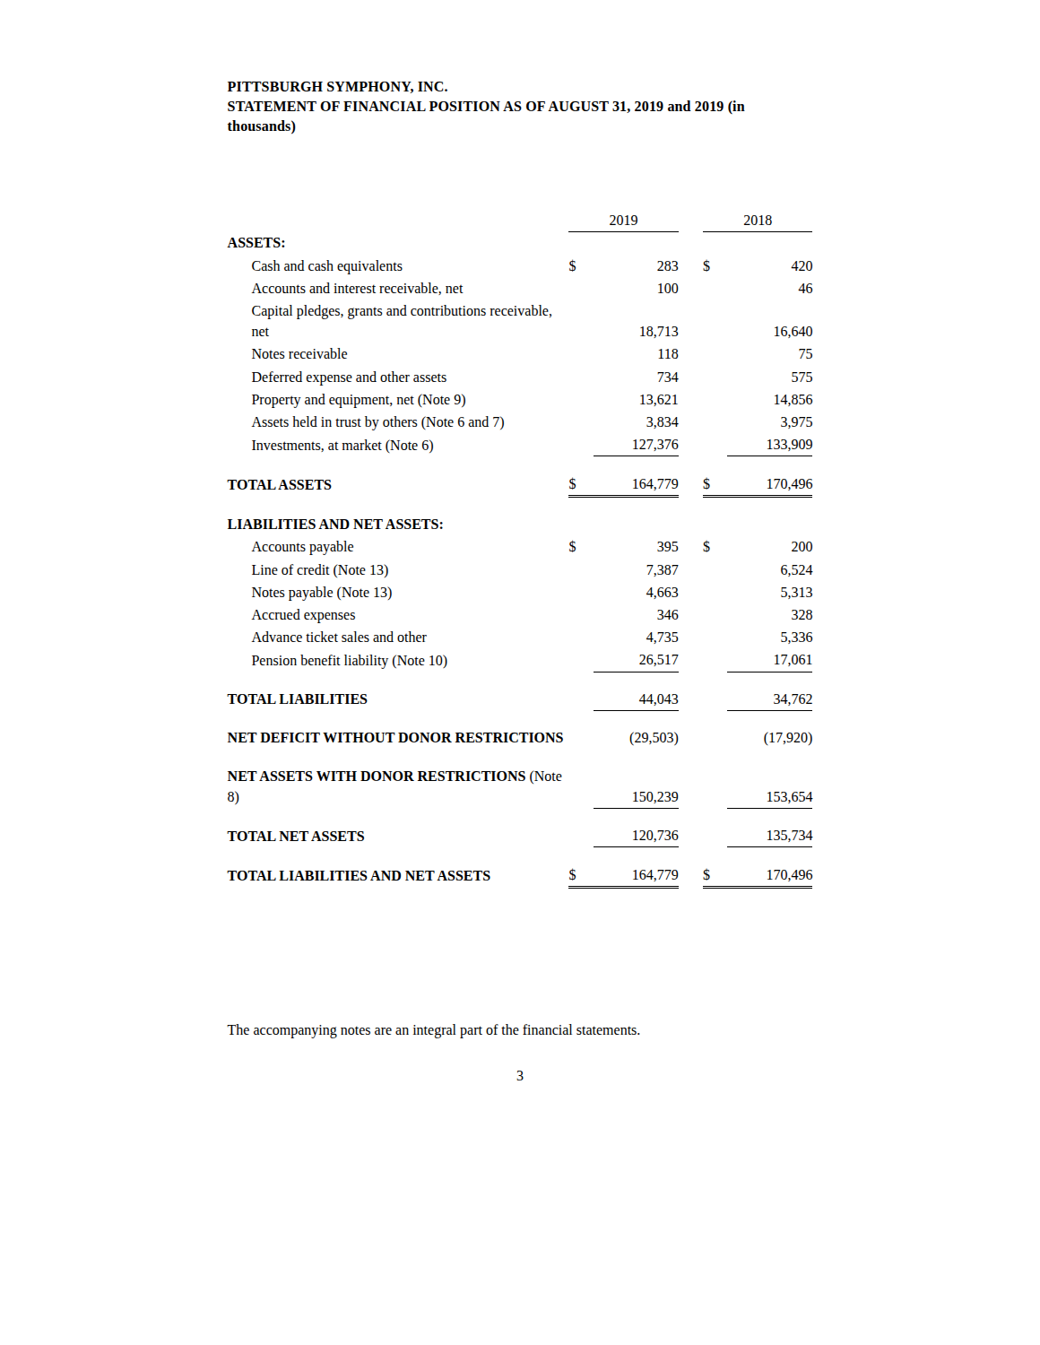PITTSBURGH SYMPHONY, INC. STATEMENT OF FINANCIAL POSITION AS OF AUGUST 31, 2019 and 2019 (in thousands)
| | 2019 | | 2018 |
| ASSETS: | | | | | |
| Cash and cash equivalents | $ | 283 | | $ | 420 |
| Accounts and interest receivable, net | | 100 | | | 46 |
| Capital pledges, grants and contributions receivable, net | | 18,713 | | | 16,640 |
| Notes receivable | | 118 | | | 75 |
| Deferred expense and other assets | | 734 | | | 575 |
| Property and equipment, net (Note 9) | | 13,621 | | | 14,856 |
| Assets held in trust by others (Note 6 and 7) | | 3,834 | | | 3,975 |
| Investments, at market (Note 6) | | 127,376 | | | 133,909 |
| TOTAL ASSETS | $ | 164,779 | | $ | 170,496 |
| LIABILITIES AND NET ASSETS: | | | | | |
| Accounts payable | $ | 395 | | $ | 200 |
| Line of credit (Note 13) | | 7,387 | | | 6,524 |
| Notes payable (Note 13) | | 4,663 | | | 5,313 |
| Accrued expenses | | 346 | | | 328 |
| Advance ticket sales and other | | 4,735 | | | 5,336 |
| Pension benefit liability (Note 10) | | 26,517 | | | 17,061 |
| TOTAL LIABILITIES | | 44,043 | | | 34,762 |
| NET DEFICIT WITHOUT DONOR RESTRICTIONS | | (29,503) | | | (17,920) |
| NET ASSETS WITH DONOR RESTRICTIONS (Note 8) | | 150,239 | | | 153,654 |
| TOTAL NET ASSETS | | 120,736 | | | 135,734 |
| TOTAL LIABILITIES AND NET ASSETS | $ | 164,779 | | $ | 170,496 |
The accompanying notes are an integral part of the financial statements.
3